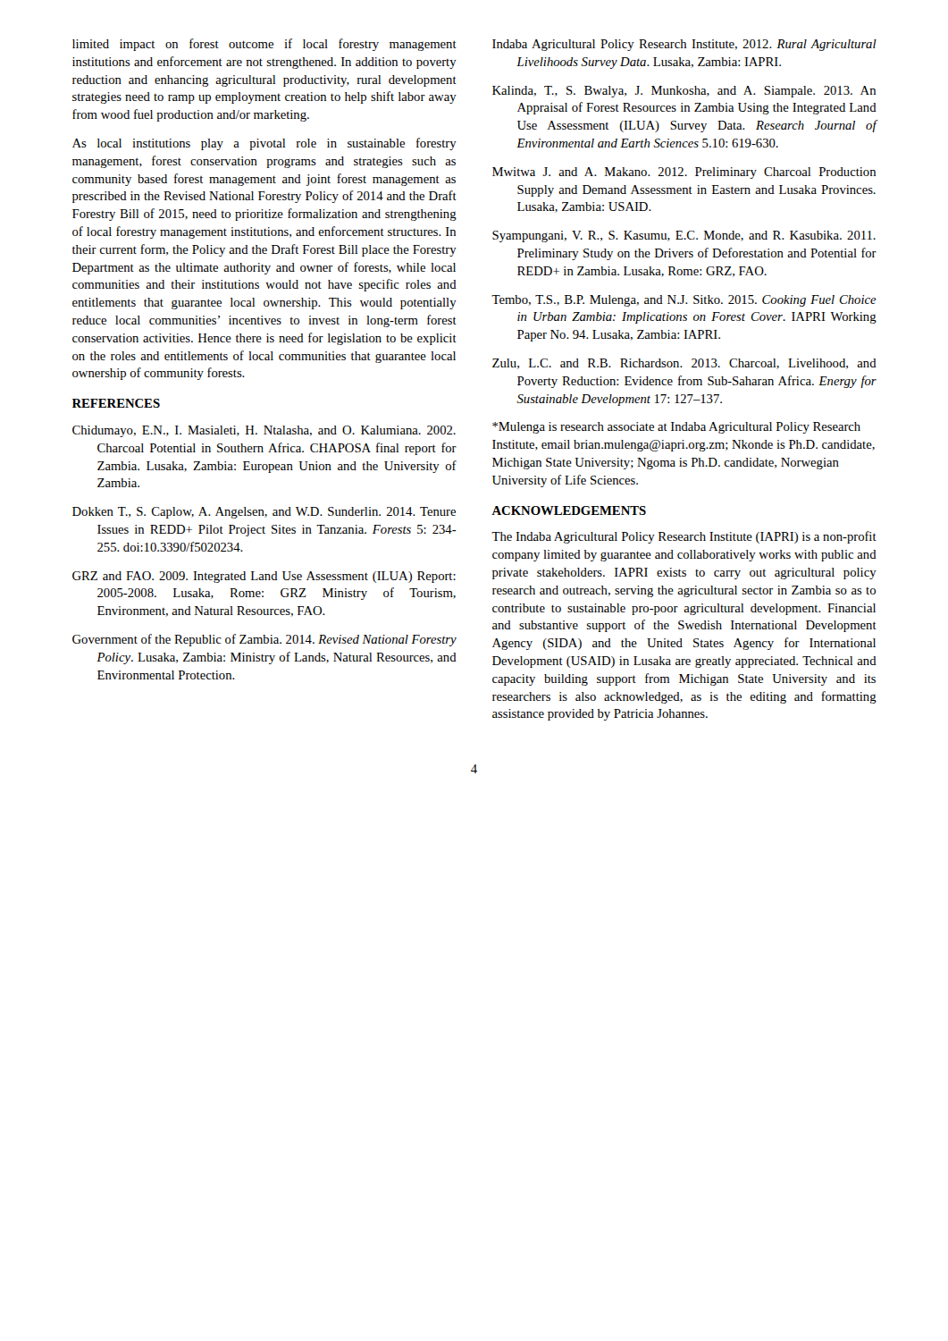limited impact on forest outcome if local forestry management institutions and enforcement are not strengthened. In addition to poverty reduction and enhancing agricultural productivity, rural development strategies need to ramp up employment creation to help shift labor away from wood fuel production and/or marketing.
As local institutions play a pivotal role in sustainable forestry management, forest conservation programs and strategies such as community based forest management and joint forest management as prescribed in the Revised National Forestry Policy of 2014 and the Draft Forestry Bill of 2015, need to prioritize formalization and strengthening of local forestry management institutions, and enforcement structures. In their current form, the Policy and the Draft Forest Bill place the Forestry Department as the ultimate authority and owner of forests, while local communities and their institutions would not have specific roles and entitlements that guarantee local ownership. This would potentially reduce local communities’ incentives to invest in long-term forest conservation activities. Hence there is need for legislation to be explicit on the roles and entitlements of local communities that guarantee local ownership of community forests.
REFERENCES
Chidumayo, E.N., I. Masialeti, H. Ntalasha, and O. Kalumiana. 2002. Charcoal Potential in Southern Africa. CHAPOSA final report for Zambia. Lusaka, Zambia: European Union and the University of Zambia.
Dokken T., S. Caplow, A. Angelsen, and W.D. Sunderlin. 2014. Tenure Issues in REDD+ Pilot Project Sites in Tanzania. Forests 5: 234-255. doi:10.3390/f5020234.
GRZ and FAO. 2009. Integrated Land Use Assessment (ILUA) Report: 2005-2008. Lusaka, Rome: GRZ Ministry of Tourism, Environment, and Natural Resources, FAO.
Government of the Republic of Zambia. 2014. Revised National Forestry Policy. Lusaka, Zambia: Ministry of Lands, Natural Resources, and Environmental Protection.
Indaba Agricultural Policy Research Institute, 2012. Rural Agricultural Livelihoods Survey Data. Lusaka, Zambia: IAPRI.
Kalinda, T., S. Bwalya, J. Munkosha, and A. Siampale. 2013. An Appraisal of Forest Resources in Zambia Using the Integrated Land Use Assessment (ILUA) Survey Data. Research Journal of Environmental and Earth Sciences 5.10: 619-630.
Mwitwa J. and A. Makano. 2012. Preliminary Charcoal Production Supply and Demand Assessment in Eastern and Lusaka Provinces. Lusaka, Zambia: USAID.
Syampungani, V. R., S. Kasumu, E.C. Monde, and R. Kasubika. 2011. Preliminary Study on the Drivers of Deforestation and Potential for REDD+ in Zambia. Lusaka, Rome: GRZ, FAO.
Tembo, T.S., B.P. Mulenga, and N.J. Sitko. 2015. Cooking Fuel Choice in Urban Zambia: Implications on Forest Cover. IAPRI Working Paper No. 94. Lusaka, Zambia: IAPRI.
Zulu, L.C. and R.B. Richardson. 2013. Charcoal, Livelihood, and Poverty Reduction: Evidence from Sub-Saharan Africa. Energy for Sustainable Development 17: 127–137.
*Mulenga is research associate at Indaba Agricultural Policy Research Institute, email brian.mulenga@iapri.org.zm; Nkonde is Ph.D. candidate, Michigan State University; Ngoma is Ph.D. candidate, Norwegian University of Life Sciences.
ACKNOWLEDGEMENTS
The Indaba Agricultural Policy Research Institute (IAPRI) is a non-profit company limited by guarantee and collaboratively works with public and private stakeholders. IAPRI exists to carry out agricultural policy research and outreach, serving the agricultural sector in Zambia so as to contribute to sustainable pro-poor agricultural development. Financial and substantive support of the Swedish International Development Agency (SIDA) and the United States Agency for International Development (USAID) in Lusaka are greatly appreciated. Technical and capacity building support from Michigan State University and its researchers is also acknowledged, as is the editing and formatting assistance provided by Patricia Johannes.
4